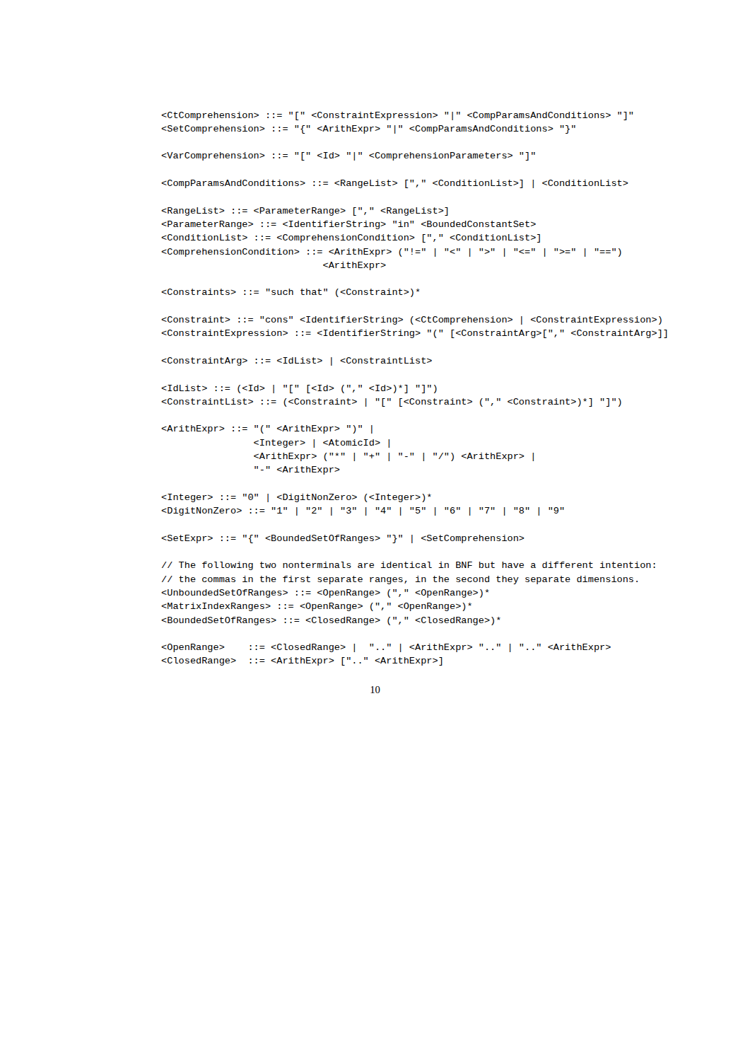<CtComprehension> ::= "[" <ConstraintExpression> "|" <CompParamsAndConditions> "]"
<SetComprehension> ::= "{" <ArithExpr> "|" <CompParamsAndConditions> "}"

<VarComprehension> ::= "[" <Id> "|" <ComprehensionParameters> "]"

<CompParamsAndConditions> ::= <RangeList> ["," <ConditionList>] | <ConditionList>

<RangeList> ::= <ParameterRange> ["," <RangeList>]
<ParameterRange> ::= <IdentifierString> "in" <BoundedConstantSet>
<ConditionList> ::= <ComprehensionCondition> ["," <ConditionList>]
<ComprehensionCondition> ::= <ArithExpr> ("!=" | "<" | ">" | "<=" | ">=" | "==")
                            <ArithExpr>

<Constraints> ::= "such that" (<Constraint>)*

<Constraint> ::= "cons" <IdentifierString> (<CtComprehension> | <ConstraintExpression>)
<ConstraintExpression> ::= <IdentifierString> "(" [<ConstraintArg>["," <ConstraintArg>]]

<ConstraintArg> ::= <IdList> | <ConstraintList>

<IdList> ::= (<Id> | "[" [<Id> ("," <Id>)*] "]")
<ConstraintList> ::= (<Constraint> | "[" [<Constraint> ("," <Constraint>)*] "]")

<ArithExpr> ::= "(" <ArithExpr> ")" |
                <Integer> | <AtomicId> |
                <ArithExpr> ("*" | "+" | "-" | "/") <ArithExpr> |
                "-" <ArithExpr>

<Integer> ::= "0" | <DigitNonZero> (<Integer>)*
<DigitNonZero> ::= "1" | "2" | "3" | "4" | "5" | "6" | "7" | "8" | "9"

<SetExpr> ::= "{" <BoundedSetOfRanges> "}" | <SetComprehension>

// The following two nonterminals are identical in BNF but have a different intention:
// the commas in the first separate ranges, in the second they separate dimensions.
<UnboundedSetOfRanges> ::= <OpenRange> ("," <OpenRange>)*
<MatrixIndexRanges> ::= <OpenRange> ("," <OpenRange>)*
<BoundedSetOfRanges> ::= <ClosedRange> ("," <ClosedRange>)*

<OpenRange>    ::= <ClosedRange> |  ".." | <ArithExpr> ".." | ".." <ArithExpr>
<ClosedRange>  ::= <ArithExpr> [".." <ArithExpr>]
10